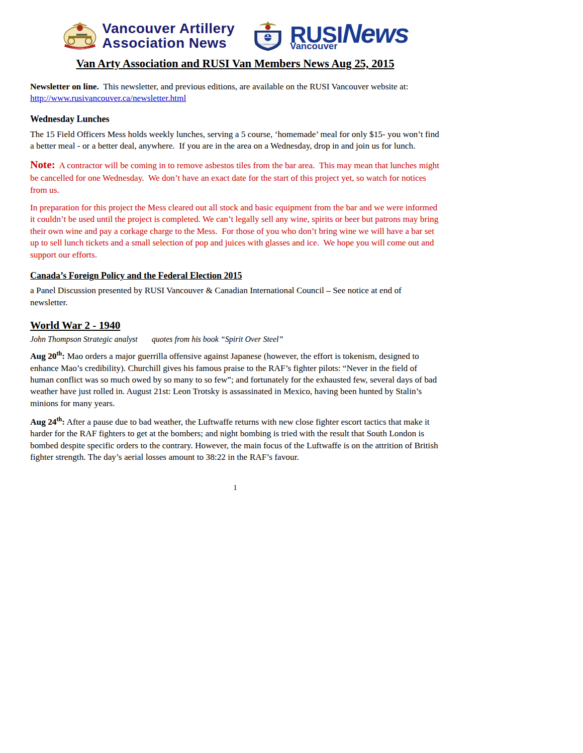QUO FAS ET GLORIA DUCUNT
Vancouver Artillery
Association News
ROYAL UNITED SERVICES
RUSI News Vancouver
Van Arty Association and RUSI Van Members News Aug 25, 2015
Newsletter on line. This newsletter, and previous editions, are available on the RUSI Vancouver website at: http://www.rusivancouver.ca/newsletter.html
Wednesday Lunches
The 15 Field Officers Mess holds weekly lunches, serving a 5 course, ‘homemade’ meal for only $15- you won’t find a better meal - or a better deal, anywhere. If you are in the area on a Wednesday, drop in and join us for lunch.
Note: A contractor will be coming in to remove asbestos tiles from the bar area. This may mean that lunches might be cancelled for one Wednesday. We don’t have an exact date for the start of this project yet, so watch for notices from us.
In preparation for this project the Mess cleared out all stock and basic equipment from the bar and we were informed it couldn’t be used until the project is completed. We can’t legally sell any wine, spirits or beer but patrons may bring their own wine and pay a corkage charge to the Mess. For those of you who don’t bring wine we will have a bar set up to sell lunch tickets and a small selection of pop and juices with glasses and ice. We hope you will come out and support our efforts.
Canada’s Foreign Policy and the Federal Election 2015
a Panel Discussion presented by RUSI Vancouver & Canadian International Council – See notice at end of newsletter.
World War 2 - 1940
John Thompson Strategic analyst quotes from his book “Spirit Over Steel”
Aug 20th: Mao orders a major guerrilla offensive against Japanese (however, the effort is tokenism, designed to enhance Mao’s credibility). Churchill gives his famous praise to the RAF’s fighter pilots: “Never in the field of human conflict was so much owed by so many to so few”; and fortunately for the exhausted few, several days of bad weather have just rolled in. August 21st: Leon Trotsky is assassinated in Mexico, having been hunted by Stalin’s minions for many years.
Aug 24th: After a pause due to bad weather, the Luftwaffe returns with new close fighter escort tactics that make it harder for the RAF fighters to get at the bombers; and night bombing is tried with the result that South London is bombed despite specific orders to the contrary. However, the main focus of the Luftwaffe is on the attrition of British fighter strength. The day’s aerial losses amount to 38:22 in the RAF’s favour.
1